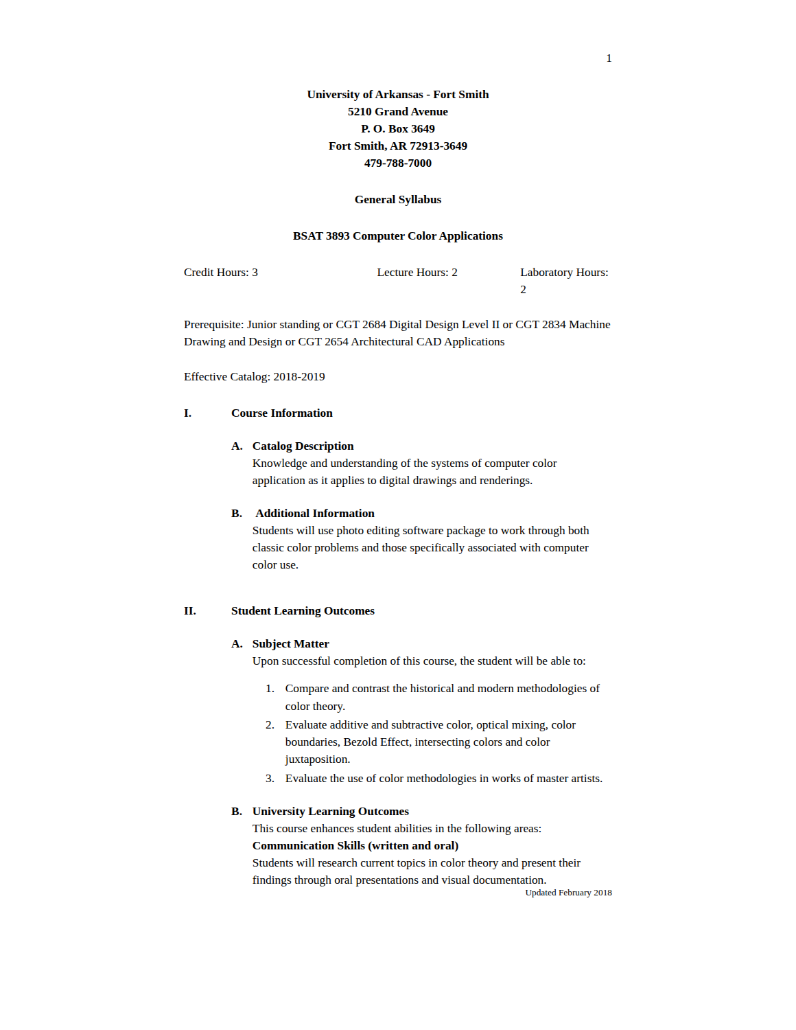1
University of Arkansas - Fort Smith
5210 Grand Avenue
P. O. Box 3649
Fort Smith, AR 72913-3649
479-788-7000
General Syllabus
BSAT 3893 Computer Color Applications
Credit Hours: 3 Lecture Hours: 2 Laboratory Hours: 2
Prerequisite: Junior standing or CGT 2684 Digital Design Level II or CGT 2834 Machine Drawing and Design or CGT 2654 Architectural CAD Applications
Effective Catalog: 2018-2019
I. Course Information
A. Catalog Description
Knowledge and understanding of the systems of computer color application as it applies to digital drawings and renderings.
B. Additional Information
Students will use photo editing software package to work through both classic color problems and those specifically associated with computer color use.
II. Student Learning Outcomes
A. Subject Matter
Upon successful completion of this course, the student will be able to:
Compare and contrast the historical and modern methodologies of color theory.
Evaluate additive and subtractive color, optical mixing, color boundaries, Bezold Effect, intersecting colors and color juxtaposition.
Evaluate the use of color methodologies in works of master artists.
B. University Learning Outcomes
This course enhances student abilities in the following areas:
Communication Skills (written and oral)
Students will research current topics in color theory and present their findings through oral presentations and visual documentation.
Updated February 2018